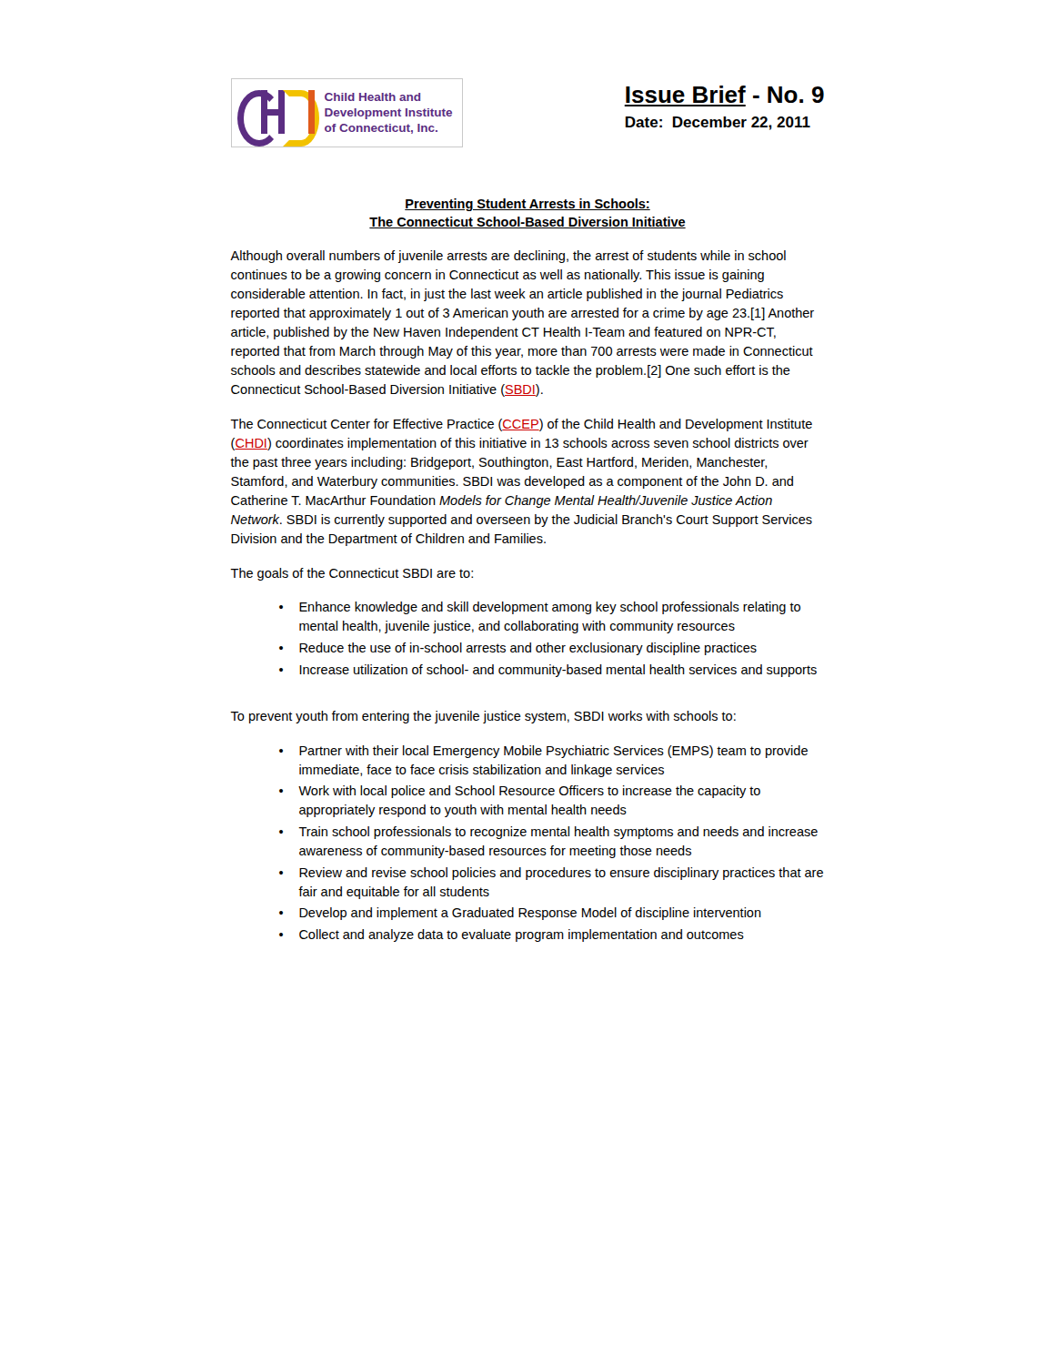Child Health and
Development Institute
of Connecticut, Inc.
Issue Brief - No. 9
Date: December 22, 2011
Preventing Student Arrests in Schools:
The Connecticut School-Based Diversion Initiative
Although overall numbers of juvenile arrests are declining, the arrest of students while in school continues to be a growing concern in Connecticut as well as nationally. This issue is gaining considerable attention. In fact, in just the last week an article published in the journal Pediatrics reported that approximately 1 out of 3 American youth are arrested for a crime by age 23.[1] Another article, published by the New Haven Independent CT Health I-Team and featured on NPR-CT, reported that from March through May of this year, more than 700 arrests were made in Connecticut schools and describes statewide and local efforts to tackle the problem.[2] One such effort is the Connecticut School-Based Diversion Initiative (SBDI).
The Connecticut Center for Effective Practice (CCEP) of the Child Health and Development Institute (CHDI) coordinates implementation of this initiative in 13 schools across seven school districts over the past three years including: Bridgeport, Southington, East Hartford, Meriden, Manchester, Stamford, and Waterbury communities. SBDI was developed as a component of the John D. and Catherine T. MacArthur Foundation Models for Change Mental Health/Juvenile Justice Action Network. SBDI is currently supported and overseen by the Judicial Branch's Court Support Services Division and the Department of Children and Families.
The goals of the Connecticut SBDI are to:
Enhance knowledge and skill development among key school professionals relating to mental health, juvenile justice, and collaborating with community resources
Reduce the use of in-school arrests and other exclusionary discipline practices
Increase utilization of school- and community-based mental health services and supports
To prevent youth from entering the juvenile justice system, SBDI works with schools to:
Partner with their local Emergency Mobile Psychiatric Services (EMPS) team to provide immediate, face to face crisis stabilization and linkage services
Work with local police and School Resource Officers to increase the capacity to appropriately respond to youth with mental health needs
Train school professionals to recognize mental health symptoms and needs and increase awareness of community-based resources for meeting those needs
Review and revise school policies and procedures to ensure disciplinary practices that are fair and equitable for all students
Develop and implement a Graduated Response Model of discipline intervention
Collect and analyze data to evaluate program implementation and outcomes